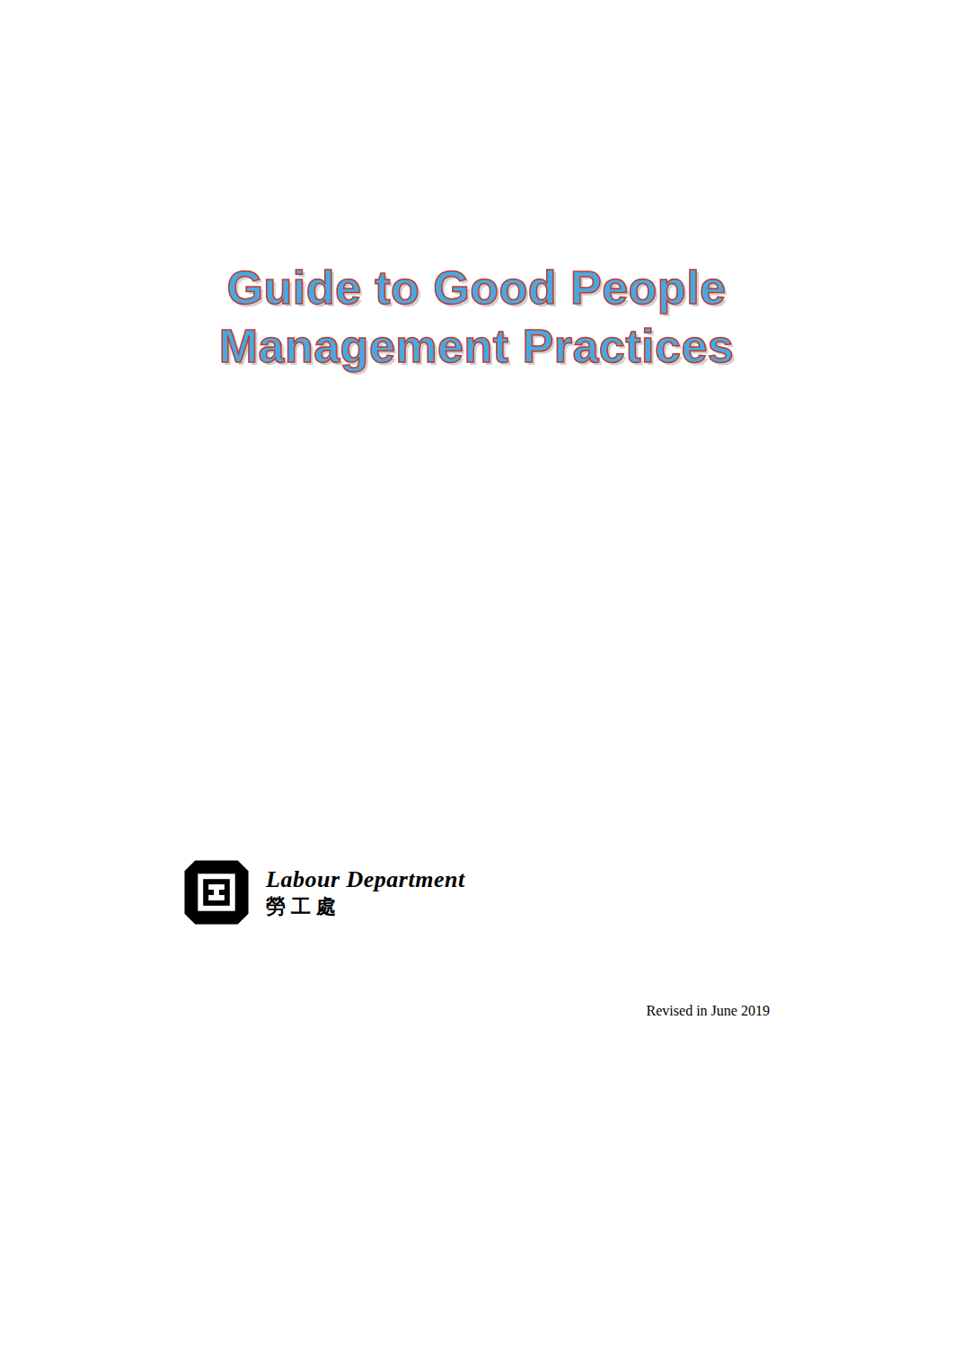Guide to Good People
Management Practices
Labour Department
勞工處
Revised in June 2019